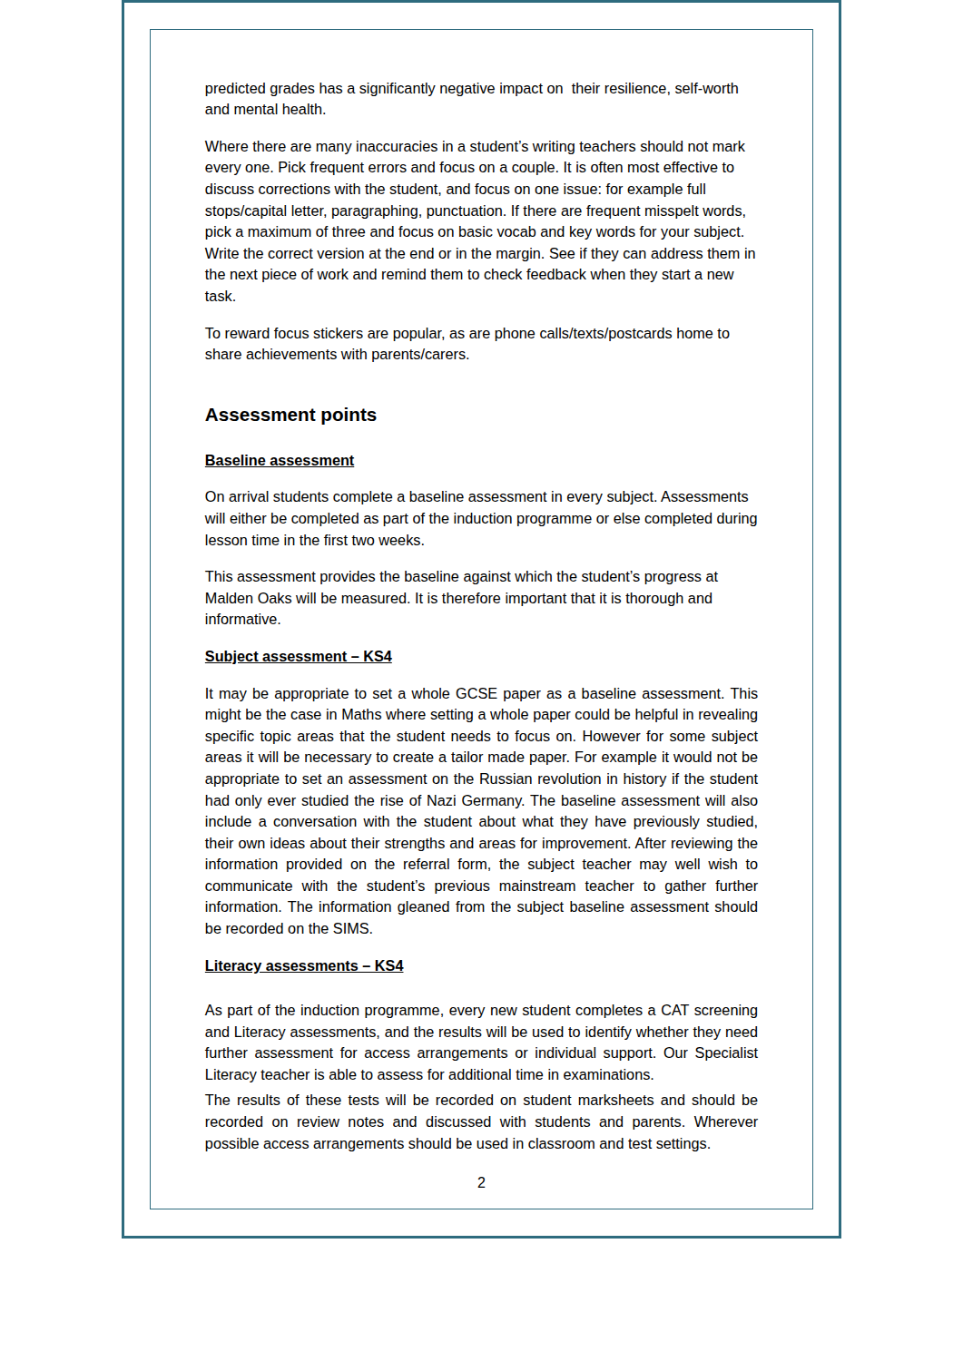predicted grades has a significantly negative impact on their resilience, self-worth and mental health.
Where there are many inaccuracies in a student’s writing teachers should not mark every one. Pick frequent errors and focus on a couple. It is often most effective to discuss corrections with the student, and focus on one issue: for example full stops/capital letter, paragraphing, punctuation. If there are frequent misspelt words, pick a maximum of three and focus on basic vocab and key words for your subject. Write the correct version at the end or in the margin. See if they can address them in the next piece of work and remind them to check feedback when they start a new task.
To reward focus stickers are popular, as are phone calls/texts/postcards home to share achievements with parents/carers.
Assessment points
Baseline assessment
On arrival students complete a baseline assessment in every subject. Assessments will either be completed as part of the induction programme or else completed during lesson time in the first two weeks.
This assessment provides the baseline against which the student’s progress at Malden Oaks will be measured. It is therefore important that it is thorough and informative.
Subject assessment – KS4
It may be appropriate to set a whole GCSE paper as a baseline assessment. This might be the case in Maths where setting a whole paper could be helpful in revealing specific topic areas that the student needs to focus on. However for some subject areas it will be necessary to create a tailor made paper. For example it would not be appropriate to set an assessment on the Russian revolution in history if the student had only ever studied the rise of Nazi Germany. The baseline assessment will also include a conversation with the student about what they have previously studied, their own ideas about their strengths and areas for improvement. After reviewing the information provided on the referral form, the subject teacher may well wish to communicate with the student’s previous mainstream teacher to gather further information. The information gleaned from the subject baseline assessment should be recorded on the SIMS.
Literacy assessments – KS4
As part of the induction programme, every new student completes a CAT screening and Literacy assessments, and the results will be used to identify whether they need further assessment for access arrangements or individual support. Our Specialist Literacy teacher is able to assess for additional time in examinations.
The results of these tests will be recorded on student marksheets and should be recorded on review notes and discussed with students and parents. Wherever possible access arrangements should be used in classroom and test settings.
2